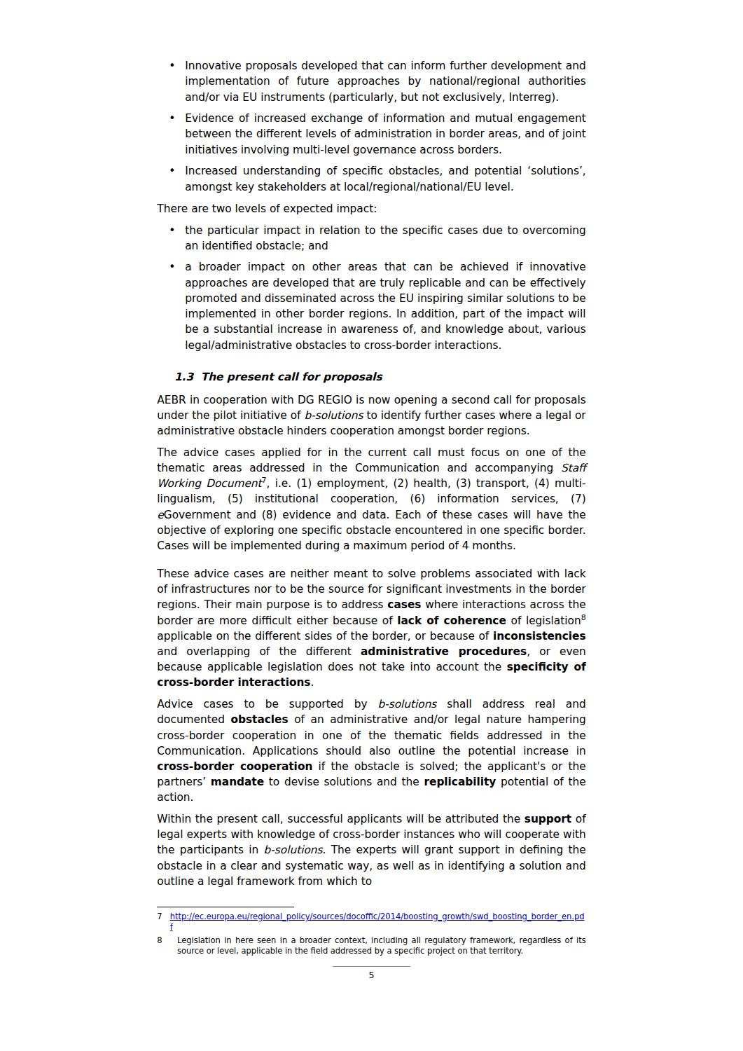Innovative proposals developed that can inform further development and implementation of future approaches by national/regional authorities and/or via EU instruments (particularly, but not exclusively, Interreg).
Evidence of increased exchange of information and mutual engagement between the different levels of administration in border areas, and of joint initiatives involving multi-level governance across borders.
Increased understanding of specific obstacles, and potential ‘solutions’, amongst key stakeholders at local/regional/national/EU level.
There are two levels of expected impact:
the particular impact in relation to the specific cases due to overcoming an identified obstacle; and
a broader impact on other areas that can be achieved if innovative approaches are developed that are truly replicable and can be effectively promoted and disseminated across the EU inspiring similar solutions to be implemented in other border regions. In addition, part of the impact will be a substantial increase in awareness of, and knowledge about, various legal/administrative obstacles to cross-border interactions.
1.3 The present call for proposals
AEBR in cooperation with DG REGIO is now opening a second call for proposals under the pilot initiative of b-solutions to identify further cases where a legal or administrative obstacle hinders cooperation amongst border regions.
The advice cases applied for in the current call must focus on one of the thematic areas addressed in the Communication and accompanying Staff Working Document7, i.e. (1) employment, (2) health, (3) transport, (4) multi-lingualism, (5) institutional cooperation, (6) information services, (7) e Government and (8) evidence and data. Each of these cases will have the objective of exploring one specific obstacle encountered in one specific border. Cases will be implemented during a maximum period of 4 months.
These advice cases are neither meant to solve problems associated with lack of infrastructures nor to be the source for significant investments in the border regions. Their main purpose is to address cases where interactions across the border are more difficult either because of lack of coherence of legislation8 applicable on the different sides of the border, or because of inconsistencies and overlapping of the different administrative procedures, or even because applicable legislation does not take into account the specificity of cross-border interactions.
Advice cases to be supported by b-solutions shall address real and documented obstacles of an administrative and/or legal nature hampering cross-border cooperation in one of the thematic fields addressed in the Communication. Applications should also outline the potential increase in cross-border cooperation if the obstacle is solved; the applicant's or the partners’ mandate to devise solutions and the replicability potential of the action.
Within the present call, successful applicants will be attributed the support of legal experts with knowledge of cross-border instances who will cooperate with the participants in b-solutions. The experts will grant support in defining the obstacle in a clear and systematic way, as well as in identifying a solution and outline a legal framework from which to
7
http://ec.europa.eu/regional_policy/sources/docoffic/2014/boosting_growth/swd_boosting_border_en.pdf
8
Legislation in here seen in a broader context, including all regulatory framework, regardless of its source or level, applicable in the field addressed by a specific project on that territory.
5